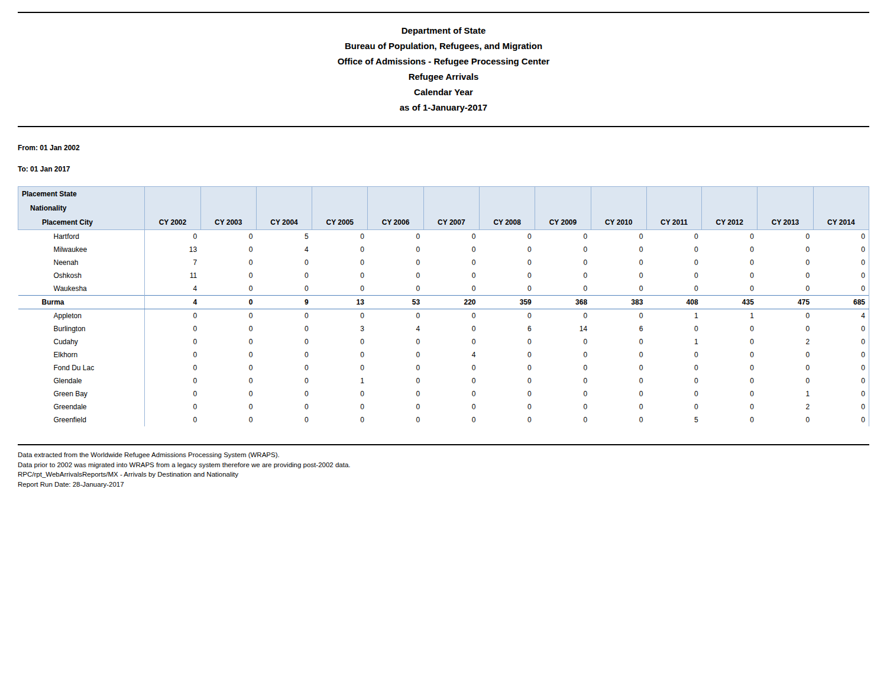Department of State
Bureau of Population, Refugees, and Migration
Office of Admissions - Refugee Processing Center
Refugee Arrivals
Calendar Year
as of 1-January-2017
From: 01 Jan 2002
To: 01 Jan 2017
| Placement State | | | | | | | | | | | | | |
| --- | --- | --- | --- | --- | --- | --- | --- | --- | --- | --- | --- | --- | --- |
| Nationality | | | | | | | | | | | | | |
| Placement City | CY 2002 | CY 2003 | CY 2004 | CY 2005 | CY 2006 | CY 2007 | CY 2008 | CY 2009 | CY 2010 | CY 2011 | CY 2012 | CY 2013 | CY 2014 |
| Hartford | 0 | 0 | 5 | 0 | 0 | 0 | 0 | 0 | 0 | 0 | 0 | 0 | 0 |
| Milwaukee | 13 | 0 | 4 | 0 | 0 | 0 | 0 | 0 | 0 | 0 | 0 | 0 | 0 |
| Neenah | 7 | 0 | 0 | 0 | 0 | 0 | 0 | 0 | 0 | 0 | 0 | 0 | 0 |
| Oshkosh | 11 | 0 | 0 | 0 | 0 | 0 | 0 | 0 | 0 | 0 | 0 | 0 | 0 |
| Waukesha | 4 | 0 | 0 | 0 | 0 | 0 | 0 | 0 | 0 | 0 | 0 | 0 | 0 |
| Burma | 4 | 0 | 9 | 13 | 53 | 220 | 359 | 368 | 383 | 408 | 435 | 475 | 685 |
| Appleton | 0 | 0 | 0 | 0 | 0 | 0 | 0 | 0 | 0 | 1 | 1 | 0 | 4 |
| Burlington | 0 | 0 | 0 | 3 | 4 | 0 | 6 | 14 | 6 | 0 | 0 | 0 | 0 |
| Cudahy | 0 | 0 | 0 | 0 | 0 | 0 | 0 | 0 | 0 | 1 | 0 | 2 | 0 |
| Elkhorn | 0 | 0 | 0 | 0 | 0 | 4 | 0 | 0 | 0 | 0 | 0 | 0 | 0 |
| Fond Du Lac | 0 | 0 | 0 | 0 | 0 | 0 | 0 | 0 | 0 | 0 | 0 | 0 | 0 |
| Glendale | 0 | 0 | 0 | 1 | 0 | 0 | 0 | 0 | 0 | 0 | 0 | 0 | 0 |
| Green Bay | 0 | 0 | 0 | 0 | 0 | 0 | 0 | 0 | 0 | 0 | 0 | 1 | 0 |
| Greendale | 0 | 0 | 0 | 0 | 0 | 0 | 0 | 0 | 0 | 0 | 0 | 2 | 0 |
| Greenfield | 0 | 0 | 0 | 0 | 0 | 0 | 0 | 0 | 0 | 5 | 0 | 0 | 0 |
Data extracted from the Worldwide Refugee Admissions Processing System (WRAPS).
Data prior to 2002 was migrated into WRAPS from a legacy system therefore we are providing post-2002 data.
RPC/rpt_WebArrivalsReports/MX - Arrivals by Destination and Nationality
Report Run Date: 28-January-2017